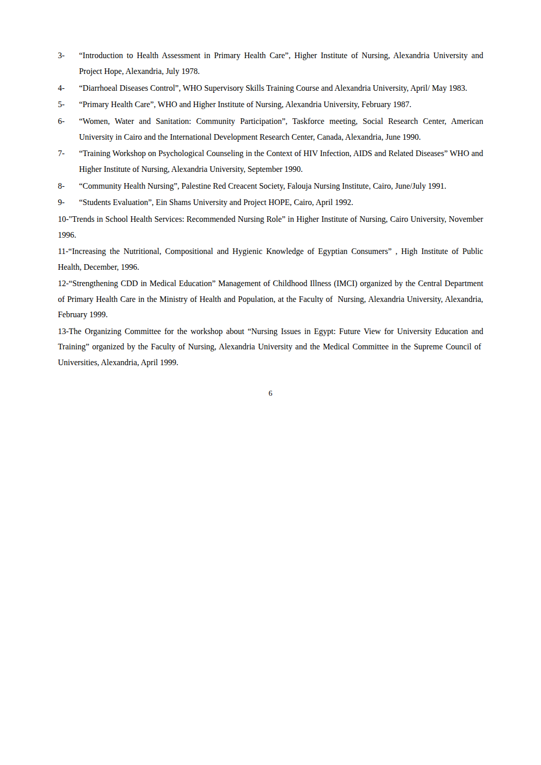3-“Introduction to Health Assessment in Primary Health Care”, Higher Institute of Nursing, Alexandria University and Project Hope, Alexandria, July 1978.
4-“Diarrhoeal Diseases Control”, WHO Supervisory Skills Training Course and Alexandria University, April/ May 1983.
5-“Primary Health Care”, WHO and Higher Institute of Nursing, Alexandria University, February 1987.
6-“Women, Water and Sanitation: Community Participation”, Taskforce meeting, Social Research Center, American University in Cairo and the International Development Research Center, Canada, Alexandria, June 1990.
7-“Training Workshop on Psychological Counseling in the Context of HIV Infection, AIDS and Related Diseases” WHO and Higher Institute of Nursing, Alexandria University, September 1990.
8-“Community Health Nursing”, Palestine Red Creacent Society, Falouja Nursing Institute, Cairo, June/July 1991.
9-“Students Evaluation”, Ein Shams University and Project HOPE, Cairo, April 1992.
10-"Trends in School Health Services: Recommended Nursing Role” in Higher Institute of Nursing, Cairo University, November 1996.
11-“Increasing the Nutritional, Compositional and Hygienic Knowledge of Egyptian Consumers” , High Institute of Public Health, December, 1996.
12-“Strengthening CDD in Medical Education” Management of Childhood Illness (IMCI) organized by the Central Department of Primary Health Care in the Ministry of Health and Population, at the Faculty of Nursing, Alexandria University, Alexandria, February 1999.
13-The Organizing Committee for the workshop about “Nursing Issues in Egypt: Future View for University Education and Training” organized by the Faculty of Nursing, Alexandria University and the Medical Committee in the Supreme Council of Universities, Alexandria, April 1999.
6